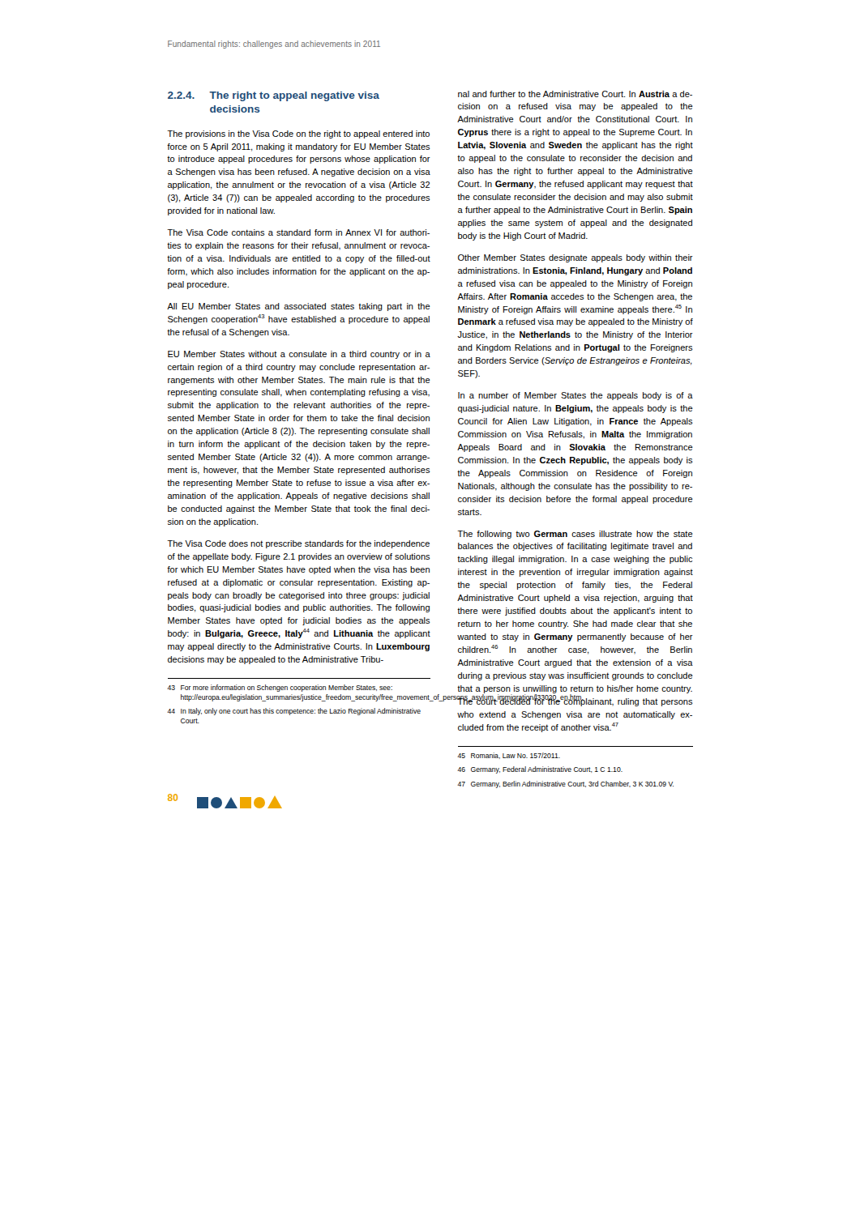Fundamental rights: challenges and achievements in 2011
2.2.4. The right to appeal negative visa decisions
The provisions in the Visa Code on the right to appeal entered into force on 5 April 2011, making it mandatory for EU Member States to introduce appeal procedures for persons whose application for a Schengen visa has been refused. A negative decision on a visa application, the annulment or the revocation of a visa (Article 32 (3), Article 34 (7)) can be appealed according to the procedures provided for in national law.
The Visa Code contains a standard form in Annex VI for authorities to explain the reasons for their refusal, annulment or revocation of a visa. Individuals are entitled to a copy of the filled-out form, which also includes information for the applicant on the appeal procedure.
All EU Member States and associated states taking part in the Schengen cooperation43 have established a procedure to appeal the refusal of a Schengen visa.
EU Member States without a consulate in a third country or in a certain region of a third country may conclude representation arrangements with other Member States. The main rule is that the representing consulate shall, when contemplating refusing a visa, submit the application to the relevant authorities of the represented Member State in order for them to take the final decision on the application (Article 8 (2)). The representing consulate shall in turn inform the applicant of the decision taken by the represented Member State (Article 32 (4)). A more common arrangement is, however, that the Member State represented authorises the representing Member State to refuse to issue a visa after examination of the application. Appeals of negative decisions shall be conducted against the Member State that took the final decision on the application.
The Visa Code does not prescribe standards for the independence of the appellate body. Figure 2.1 provides an overview of solutions for which EU Member States have opted when the visa has been refused at a diplomatic or consular representation. Existing appeals body can broadly be categorised into three groups: judicial bodies, quasi-judicial bodies and public authorities. The following Member States have opted for judicial bodies as the appeals body: in Bulgaria, Greece, Italy44 and Lithuania the applicant may appeal directly to the Administrative Courts. In Luxembourg decisions may be appealed to the Administrative Tribu-
43 For more information on Schengen cooperation Member States, see: http://europa.eu/legislation_summaries/justice_freedom_security/free_movement_of_persons_asylum_immigration/l33020_en.htm.
44 In Italy, only one court has this competence: the Lazio Regional Administrative Court.
nal and further to the Administrative Court. In Austria a decision on a refused visa may be appealed to the Administrative Court and/or the Constitutional Court. In Cyprus there is a right to appeal to the Supreme Court. In Latvia, Slovenia and Sweden the applicant has the right to appeal to the consulate to reconsider the decision and also has the right to further appeal to the Administrative Court. In Germany, the refused applicant may request that the consulate reconsider the decision and may also submit a further appeal to the Administrative Court in Berlin. Spain applies the same system of appeal and the designated body is the High Court of Madrid.
Other Member States designate appeals body within their administrations. In Estonia, Finland, Hungary and Poland a refused visa can be appealed to the Ministry of Foreign Affairs. After Romania accedes to the Schengen area, the Ministry of Foreign Affairs will examine appeals there.45 In Denmark a refused visa may be appealed to the Ministry of Justice, in the Netherlands to the Ministry of the Interior and Kingdom Relations and in Portugal to the Foreigners and Borders Service (Serviço de Estrangeiros e Fronteiras, SEF).
In a number of Member States the appeals body is of a quasi-judicial nature. In Belgium, the appeals body is the Council for Alien Law Litigation, in France the Appeals Commission on Visa Refusals, in Malta the Immigration Appeals Board and in Slovakia the Remonstrance Commission. In the Czech Republic, the appeals body is the Appeals Commission on Residence of Foreign Nationals, although the consulate has the possibility to reconsider its decision before the formal appeal procedure starts.
The following two German cases illustrate how the state balances the objectives of facilitating legitimate travel and tackling illegal immigration. In a case weighing the public interest in the prevention of irregular immigration against the special protection of family ties, the Federal Administrative Court upheld a visa rejection, arguing that there were justified doubts about the applicant's intent to return to her home country. She had made clear that she wanted to stay in Germany permanently because of her children.46 In another case, however, the Berlin Administrative Court argued that the extension of a visa during a previous stay was insufficient grounds to conclude that a person is unwilling to return to his/her home country. The court decided for the complainant, ruling that persons who extend a Schengen visa are not automatically excluded from the receipt of another visa.47
45 Romania, Law No. 157/2011.
46 Germany, Federal Administrative Court, 1 C 1.10.
47 Germany, Berlin Administrative Court, 3rd Chamber, 3 K 301.09 V.
80